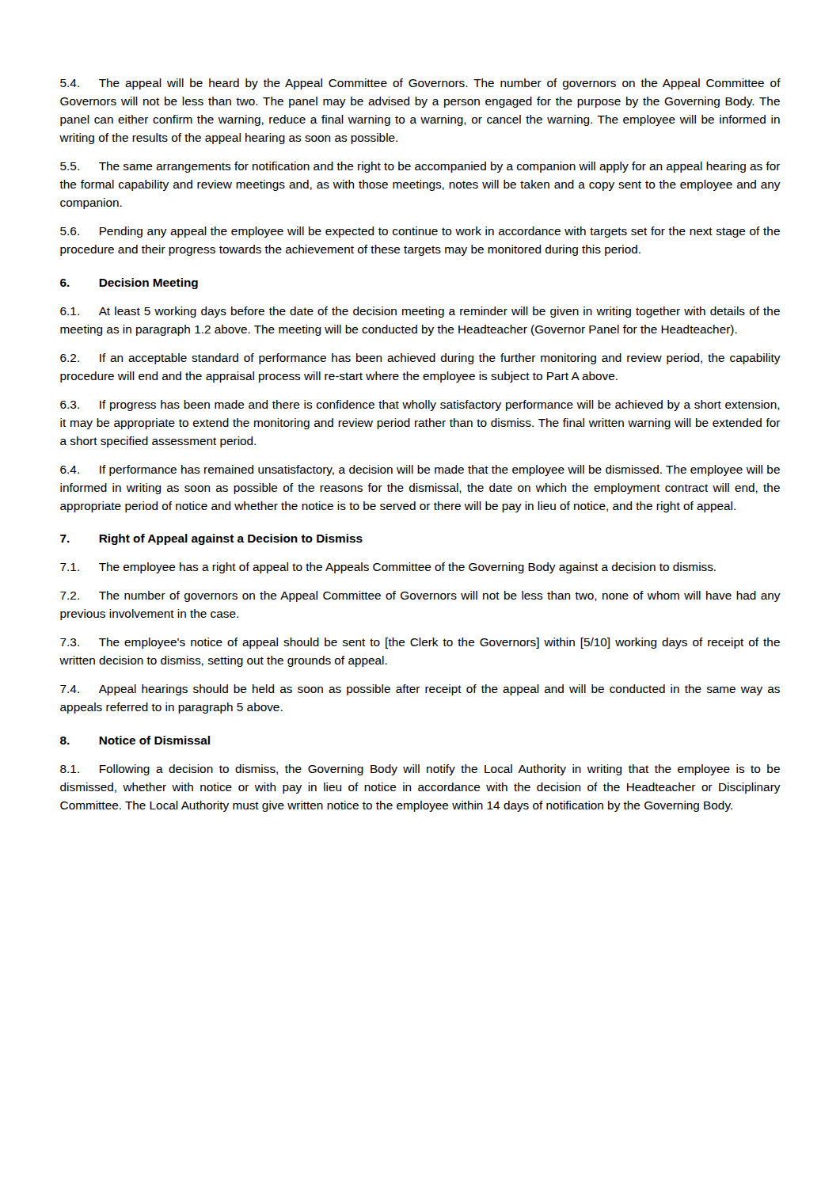5.4. The appeal will be heard by the Appeal Committee of Governors. The number of governors on the Appeal Committee of Governors will not be less than two. The panel may be advised by a person engaged for the purpose by the Governing Body. The panel can either confirm the warning, reduce a final warning to a warning, or cancel the warning. The employee will be informed in writing of the results of the appeal hearing as soon as possible.
5.5. The same arrangements for notification and the right to be accompanied by a companion will apply for an appeal hearing as for the formal capability and review meetings and, as with those meetings, notes will be taken and a copy sent to the employee and any companion.
5.6. Pending any appeal the employee will be expected to continue to work in accordance with targets set for the next stage of the procedure and their progress towards the achievement of these targets may be monitored during this period.
6. Decision Meeting
6.1. At least 5 working days before the date of the decision meeting a reminder will be given in writing together with details of the meeting as in paragraph 1.2 above. The meeting will be conducted by the Headteacher (Governor Panel for the Headteacher).
6.2. If an acceptable standard of performance has been achieved during the further monitoring and review period, the capability procedure will end and the appraisal process will re-start where the employee is subject to Part A above.
6.3. If progress has been made and there is confidence that wholly satisfactory performance will be achieved by a short extension, it may be appropriate to extend the monitoring and review period rather than to dismiss. The final written warning will be extended for a short specified assessment period.
6.4. If performance has remained unsatisfactory, a decision will be made that the employee will be dismissed. The employee will be informed in writing as soon as possible of the reasons for the dismissal, the date on which the employment contract will end, the appropriate period of notice and whether the notice is to be served or there will be pay in lieu of notice, and the right of appeal.
7. Right of Appeal against a Decision to Dismiss
7.1. The employee has a right of appeal to the Appeals Committee of the Governing Body against a decision to dismiss.
7.2. The number of governors on the Appeal Committee of Governors will not be less than two, none of whom will have had any previous involvement in the case.
7.3. The employee's notice of appeal should be sent to [the Clerk to the Governors] within [5/10] working days of receipt of the written decision to dismiss, setting out the grounds of appeal.
7.4. Appeal hearings should be held as soon as possible after receipt of the appeal and will be conducted in the same way as appeals referred to in paragraph 5 above.
8. Notice of Dismissal
8.1. Following a decision to dismiss, the Governing Body will notify the Local Authority in writing that the employee is to be dismissed, whether with notice or with pay in lieu of notice in accordance with the decision of the Headteacher or Disciplinary Committee. The Local Authority must give written notice to the employee within 14 days of notification by the Governing Body.